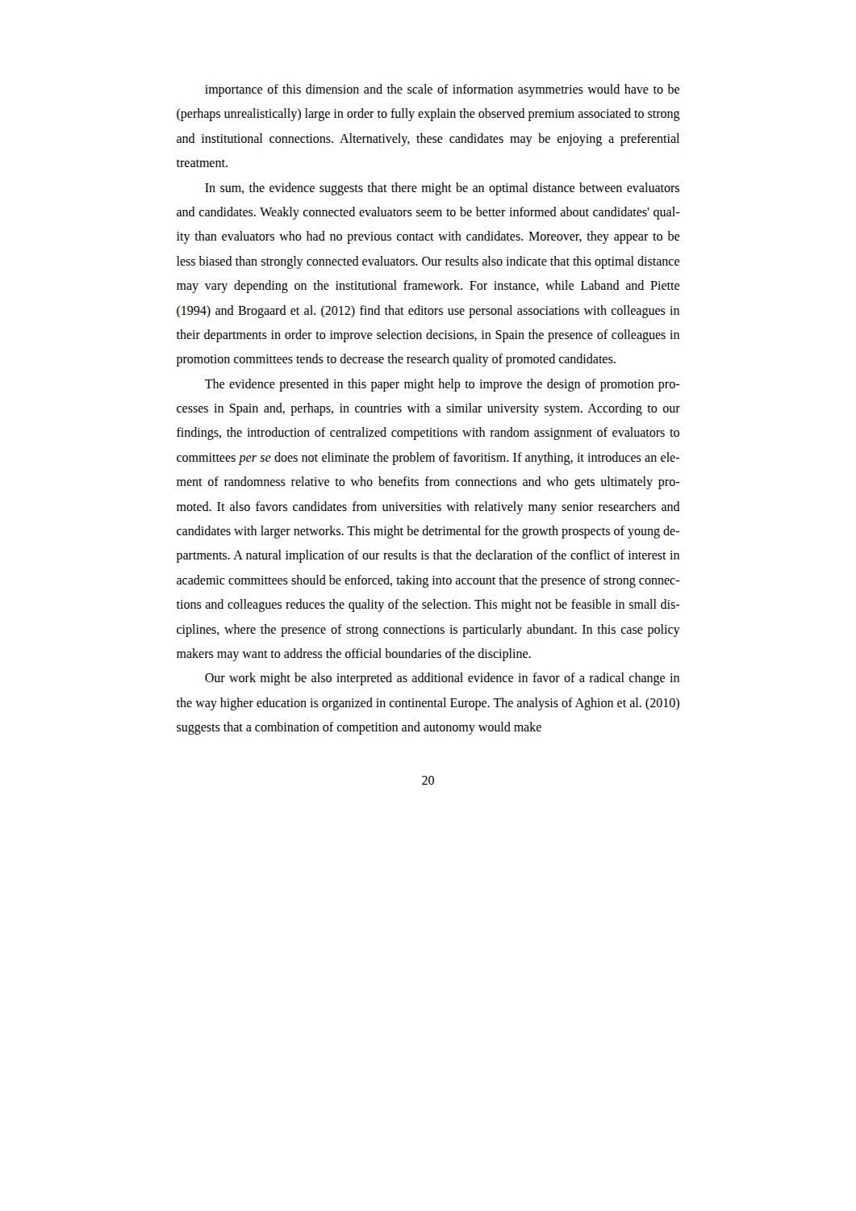importance of this dimension and the scale of information asymmetries would have to be (perhaps unrealistically) large in order to fully explain the observed premium associated to strong and institutional connections. Alternatively, these candidates may be enjoying a preferential treatment.
In sum, the evidence suggests that there might be an optimal distance between evaluators and candidates. Weakly connected evaluators seem to be better informed about candidates' quality than evaluators who had no previous contact with candidates. Moreover, they appear to be less biased than strongly connected evaluators. Our results also indicate that this optimal distance may vary depending on the institutional framework. For instance, while Laband and Piette (1994) and Brogaard et al. (2012) find that editors use personal associations with colleagues in their departments in order to improve selection decisions, in Spain the presence of colleagues in promotion committees tends to decrease the research quality of promoted candidates.
The evidence presented in this paper might help to improve the design of promotion processes in Spain and, perhaps, in countries with a similar university system. According to our findings, the introduction of centralized competitions with random assignment of evaluators to committees per se does not eliminate the problem of favoritism. If anything, it introduces an element of randomness relative to who benefits from connections and who gets ultimately promoted. It also favors candidates from universities with relatively many senior researchers and candidates with larger networks. This might be detrimental for the growth prospects of young departments. A natural implication of our results is that the declaration of the conflict of interest in academic committees should be enforced, taking into account that the presence of strong connections and colleagues reduces the quality of the selection. This might not be feasible in small disciplines, where the presence of strong connections is particularly abundant. In this case policy makers may want to address the official boundaries of the discipline.
Our work might be also interpreted as additional evidence in favor of a radical change in the way higher education is organized in continental Europe. The analysis of Aghion et al. (2010) suggests that a combination of competition and autonomy would make
20